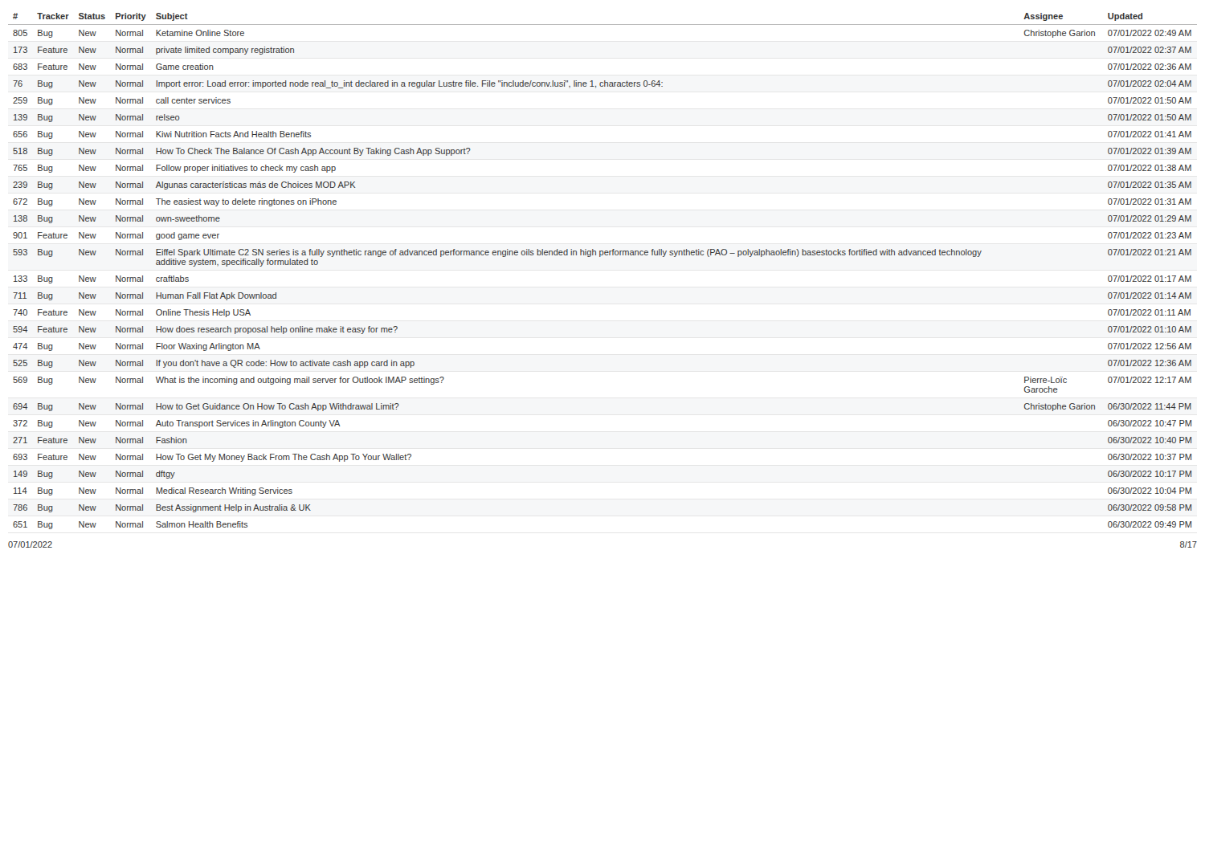| # | Tracker | Status | Priority | Subject | Assignee | Updated |
| --- | --- | --- | --- | --- | --- | --- |
| 805 | Bug | New | Normal | Ketamine Online Store | Christophe Garion | 07/01/2022 02:49 AM |
| 173 | Feature | New | Normal | private limited company registration | | 07/01/2022 02:37 AM |
| 683 | Feature | New | Normal | Game creation | | 07/01/2022 02:36 AM |
| 76 | Bug | New | Normal | Import error: Load error: imported node real_to_int declared in a regular Lustre file. File "include/conv.lusi", line 1, characters 0-64: | | 07/01/2022 02:04 AM |
| 259 | Bug | New | Normal | call center services | | 07/01/2022 01:50 AM |
| 139 | Bug | New | Normal | relseo | | 07/01/2022 01:50 AM |
| 656 | Bug | New | Normal | Kiwi Nutrition Facts And Health Benefits | | 07/01/2022 01:41 AM |
| 518 | Bug | New | Normal | How To Check The Balance Of Cash App Account By Taking Cash App Support? | | 07/01/2022 01:39 AM |
| 765 | Bug | New | Normal | Follow proper initiatives to check my cash app | | 07/01/2022 01:38 AM |
| 239 | Bug | New | Normal | Algunas características más de Choices MOD APK | | 07/01/2022 01:35 AM |
| 672 | Bug | New | Normal | The easiest way to delete ringtones on iPhone | | 07/01/2022 01:31 AM |
| 138 | Bug | New | Normal | own-sweethome | | 07/01/2022 01:29 AM |
| 901 | Feature | New | Normal | good game ever | | 07/01/2022 01:23 AM |
| 593 | Bug | New | Normal | Eiffel Spark Ultimate C2 SN series is a fully synthetic range of advanced performance engine oils blended in high performance fully synthetic (PAO – polyalphaolefin) basestocks fortified with advanced technology additive system, specifically formulated to | | 07/01/2022 01:21 AM |
| 133 | Bug | New | Normal | craftlabs | | 07/01/2022 01:17 AM |
| 711 | Bug | New | Normal | Human Fall Flat Apk Download | | 07/01/2022 01:14 AM |
| 740 | Feature | New | Normal | Online Thesis Help USA | | 07/01/2022 01:11 AM |
| 594 | Feature | New | Normal | How does research proposal help online make it easy for me? | | 07/01/2022 01:10 AM |
| 474 | Bug | New | Normal | Floor Waxing Arlington MA | | 07/01/2022 12:56 AM |
| 525 | Bug | New | Normal | If you don't have a QR code: How to activate cash app card in app | | 07/01/2022 12:36 AM |
| 569 | Bug | New | Normal | What is the incoming and outgoing mail server for Outlook IMAP settings? | Pierre-Loïc Garoche | 07/01/2022 12:17 AM |
| 694 | Bug | New | Normal | How to Get Guidance On How To Cash App Withdrawal Limit? | Christophe Garion | 06/30/2022 11:44 PM |
| 372 | Bug | New | Normal | Auto Transport Services in Arlington County VA | | 06/30/2022 10:47 PM |
| 271 | Feature | New | Normal | Fashion | | 06/30/2022 10:40 PM |
| 693 | Feature | New | Normal | How To Get My Money Back From The Cash App To Your Wallet? | | 06/30/2022 10:37 PM |
| 149 | Bug | New | Normal | dftgy | | 06/30/2022 10:17 PM |
| 114 | Bug | New | Normal | Medical Research Writing Services | | 06/30/2022 10:04 PM |
| 786 | Bug | New | Normal | Best Assignment Help in Australia & UK | | 06/30/2022 09:58 PM |
| 651 | Bug | New | Normal | Salmon Health Benefits | | 06/30/2022 09:49 PM |
07/01/2022 8/17